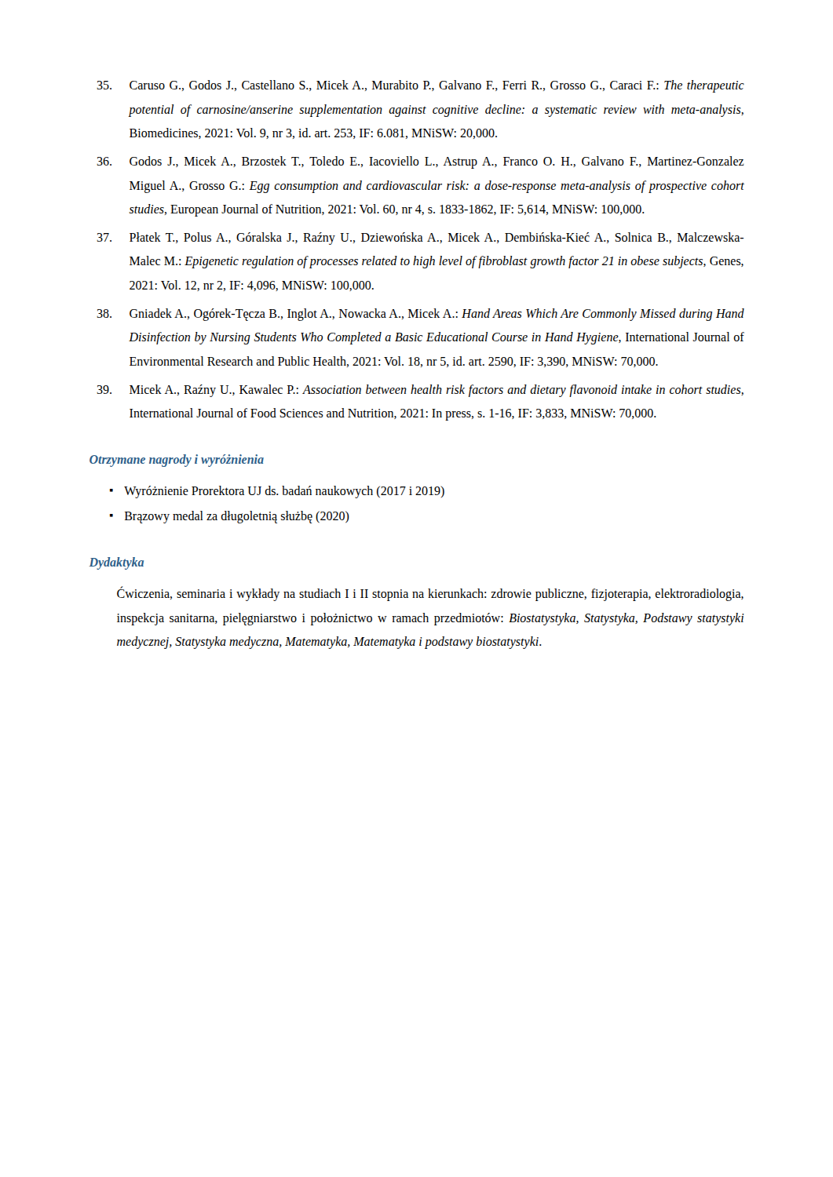Caruso G., Godos J., Castellano S., Micek A., Murabito P., Galvano F., Ferri R., Grosso G., Caraci F.: The therapeutic potential of carnosine/anserine supplementation against cognitive decline: a systematic review with meta-analysis, Biomedicines, 2021: Vol. 9, nr 3, id. art. 253, IF: 6.081, MNiSW: 20,000.
Godos J., Micek A., Brzostek T., Toledo E., Iacoviello L., Astrup A., Franco O. H., Galvano F., Martinez-Gonzalez Miguel A., Grosso G.: Egg consumption and cardiovascular risk: a dose-response meta-analysis of prospective cohort studies, European Journal of Nutrition, 2021: Vol. 60, nr 4, s. 1833-1862, IF: 5,614, MNiSW: 100,000.
Płatek T., Polus A., Góralska J., Raźny U., Dziewońska A., Micek A., Dembińska-Kieć A., Solnica B., Malczewska-Malec M.: Epigenetic regulation of processes related to high level of fibroblast growth factor 21 in obese subjects, Genes, 2021: Vol. 12, nr 2, IF: 4,096, MNiSW: 100,000.
Gniadek A., Ogórek-Tęcza B., Inglot A., Nowacka A., Micek A.: Hand Areas Which Are Commonly Missed during Hand Disinfection by Nursing Students Who Completed a Basic Educational Course in Hand Hygiene, International Journal of Environmental Research and Public Health, 2021: Vol. 18, nr 5, id. art. 2590, IF: 3,390, MNiSW: 70,000.
Micek A., Raźny U., Kawalec P.: Association between health risk factors and dietary flavonoid intake in cohort studies, International Journal of Food Sciences and Nutrition, 2021: In press, s. 1-16, IF: 3,833, MNiSW: 70,000.
Otrzymane nagrody i wyróżnienia
Wyróżnienie Prorektora UJ ds. badań naukowych (2017 i 2019)
Brązowy medal za długoletnią służbę (2020)
Dydaktyka
Ćwiczenia, seminaria i wykłady na studiach I i II stopnia na kierunkach: zdrowie publiczne, fizjoterapia, elektroradiologia, inspekcja sanitarna, pielęgniarstwo i położnictwo w ramach przedmiotów: Biostatystyka, Statystyka, Podstawy statystyki medycznej, Statystyka medyczna, Matematyka, Matematyka i podstawy biostatystyki.